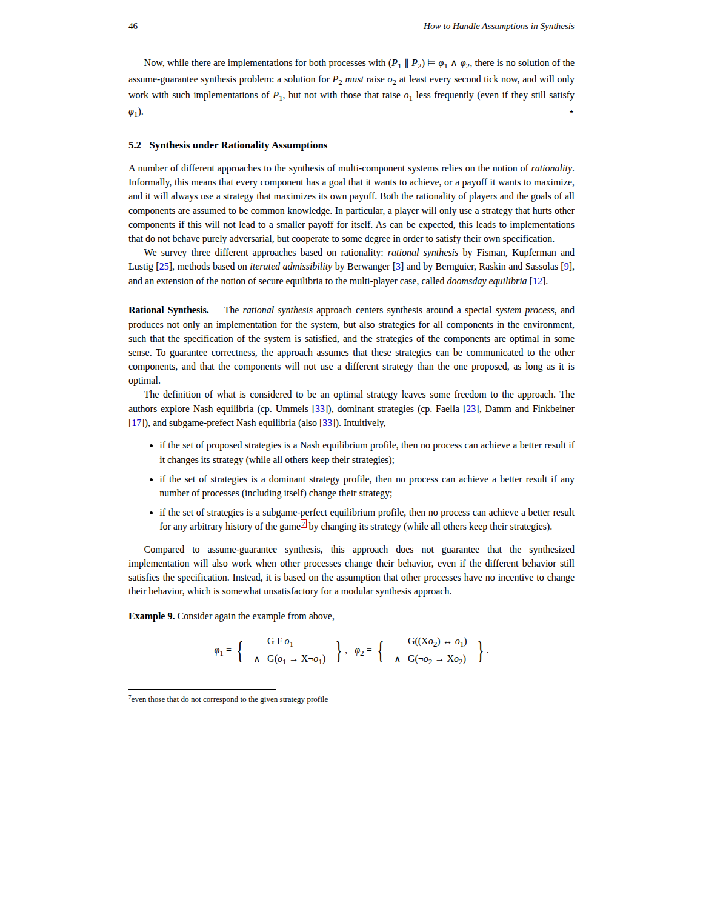46 How to Handle Assumptions in Synthesis
Now, while there are implementations for both processes with (P1 ∥ P2) ⊨ φ1 ∧ φ2, there is no solution of the assume-guarantee synthesis problem: a solution for P2 must raise o2 at least every second tick now, and will only work with such implementations of P1, but not with those that raise o1 less frequently (even if they still satisfy φ1). ⋆
5.2 Synthesis under Rationality Assumptions
A number of different approaches to the synthesis of multi-component systems relies on the notion of rationality. Informally, this means that every component has a goal that it wants to achieve, or a payoff it wants to maximize, and it will always use a strategy that maximizes its own payoff. Both the rationality of players and the goals of all components are assumed to be common knowledge. In particular, a player will only use a strategy that hurts other components if this will not lead to a smaller payoff for itself. As can be expected, this leads to implementations that do not behave purely adversarial, but cooperate to some degree in order to satisfy their own specification.
We survey three different approaches based on rationality: rational synthesis by Fisman, Kupferman and Lustig [25], methods based on iterated admissibility by Berwanger [3] and by Bernguier, Raskin and Sassolas [9], and an extension of the notion of secure equilibria to the multi-player case, called doomsday equilibria [12].
Rational Synthesis. The rational synthesis approach centers synthesis around a special system process, and produces not only an implementation for the system, but also strategies for all components in the environment, such that the specification of the system is satisfied, and the strategies of the components are optimal in some sense. To guarantee correctness, the approach assumes that these strategies can be communicated to the other components, and that the components will not use a different strategy than the one proposed, as long as it is optimal.
The definition of what is considered to be an optimal strategy leaves some freedom to the approach. The authors explore Nash equilibria (cp. Ummels [33]), dominant strategies (cp. Faella [23], Damm and Finkbeiner [17]), and subgame-prefect Nash equilibria (also [33]). Intuitively,
if the set of proposed strategies is a Nash equilibrium profile, then no process can achieve a better result if it changes its strategy (while all others keep their strategies);
if the set of strategies is a dominant strategy profile, then no process can achieve a better result if any number of processes (including itself) change their strategy;
if the set of strategies is a subgame-perfect equilibrium profile, then no process can achieve a better result for any arbitrary history of the game7 by changing its strategy (while all others keep their strategies).
Compared to assume-guarantee synthesis, this approach does not guarantee that the synthesized implementation will also work when other processes change their behavior, even if the different behavior still satisfies the specification. Instead, it is based on the assumption that other processes have no incentive to change their behavior, which is somewhat unsatisfactory for a modular synthesis approach.
Example 9. Consider again the example from above,
φ1 = {
| | G F o 1 |
| ∧ | G ( o 1 → X ¬ o 1 ) |
}, φ2 = {
| | G (( X o 2 ) ↔ o 1 ) |
| ∧ | G (¬ o 2 → X o 2 ) |
}.
7even those that do not correspond to the given strategy profile